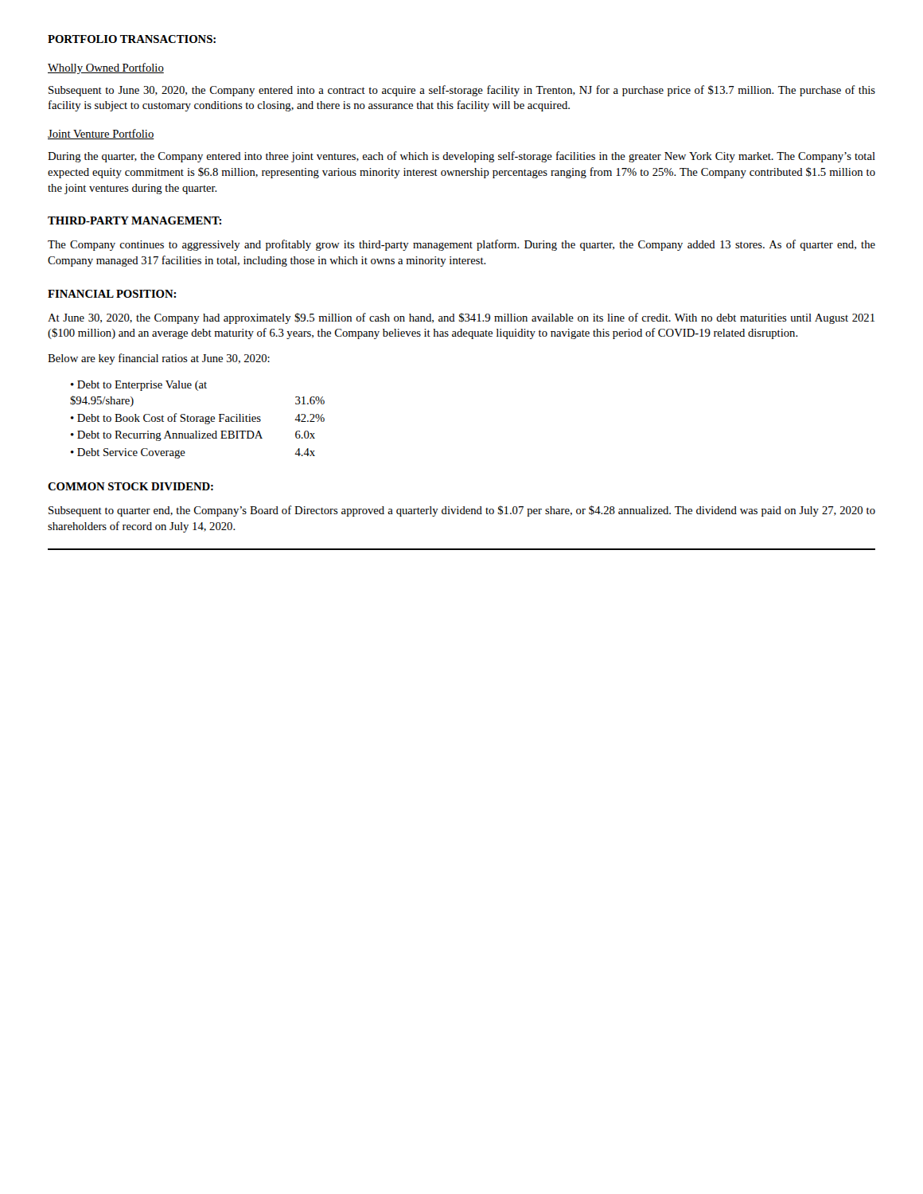PORTFOLIO TRANSACTIONS:
Wholly Owned Portfolio
Subsequent to June 30, 2020, the Company entered into a contract to acquire a self-storage facility in Trenton, NJ for a purchase price of $13.7 million. The purchase of this facility is subject to customary conditions to closing, and there is no assurance that this facility will be acquired.
Joint Venture Portfolio
During the quarter, the Company entered into three joint ventures, each of which is developing self-storage facilities in the greater New York City market. The Company’s total expected equity commitment is $6.8 million, representing various minority interest ownership percentages ranging from 17% to 25%. The Company contributed $1.5 million to the joint ventures during the quarter.
THIRD-PARTY MANAGEMENT:
The Company continues to aggressively and profitably grow its third-party management platform. During the quarter, the Company added 13 stores. As of quarter end, the Company managed 317 facilities in total, including those in which it owns a minority interest.
FINANCIAL POSITION:
At June 30, 2020, the Company had approximately $9.5 million of cash on hand, and $341.9 million available on its line of credit. With no debt maturities until August 2021 ($100 million) and an average debt maturity of 6.3 years, the Company believes it has adequate liquidity to navigate this period of COVID-19 related disruption.
Below are key financial ratios at June 30, 2020:
| • Debt to Enterprise Value (at $94.95/share) | 31.6% |
| • Debt to Book Cost of Storage Facilities | 42.2% |
| • Debt to Recurring Annualized EBITDA | 6.0x |
| • Debt Service Coverage | 4.4x |
COMMON STOCK DIVIDEND:
Subsequent to quarter end, the Company’s Board of Directors approved a quarterly dividend to $1.07 per share, or $4.28 annualized. The dividend was paid on July 27, 2020 to shareholders of record on July 14, 2020.